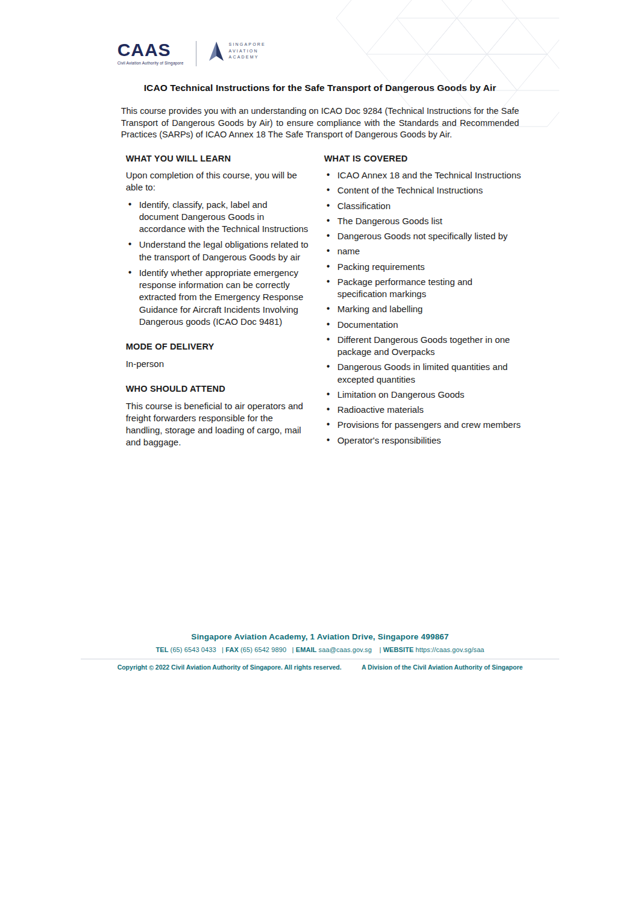CAAS
Civil Aviation Authority of Singapore
Singapore
Aviation
Academy
ICAO Technical Instructions for the Safe Transport of Dangerous Goods by Air
This course provides you with an understanding on ICAO Doc 9284 (Technical Instructions for the Safe Transport of Dangerous Goods by Air) to ensure compliance with the Standards and Recommended Practices (SARPs) of ICAO Annex 18 The Safe Transport of Dangerous Goods by Air.
WHAT YOU WILL LEARN
Upon completion of this course, you will be able to:
Identify, classify, pack, label and document Dangerous Goods in accordance with the Technical Instructions
Understand the legal obligations related to the transport of Dangerous Goods by air
Identify whether appropriate emergency response information can be correctly extracted from the Emergency Response Guidance for Aircraft Incidents Involving Dangerous goods (ICAO Doc 9481)
MODE OF DELIVERY
In-person
WHO SHOULD ATTEND
This course is beneficial to air operators and freight forwarders responsible for the handling, storage and loading of cargo, mail and baggage.
WHAT IS COVERED
ICAO Annex 18 and the Technical Instructions
Content of the Technical Instructions
Classification
The Dangerous Goods list
Dangerous Goods not specifically listed by
name
Packing requirements
Package performance testing and specification markings
Marking and labelling
Documentation
Different Dangerous Goods together in one package and Overpacks
Dangerous Goods in limited quantities and excepted quantities
Limitation on Dangerous Goods
Radioactive materials
Provisions for passengers and crew members
Operator's responsibilities
Singapore Aviation Academy, 1 Aviation Drive, Singapore 499867
TEL (65) 6543 0433 | FAX (65) 6542 9890 | EMAIL saa@caas.gov.sg | WEBSITE https://caas.gov.sg/saa
Copyright © 2022 Civil Aviation Authority of Singapore. All rights reserved.
A Division of the Civil Aviation Authority of Singapore